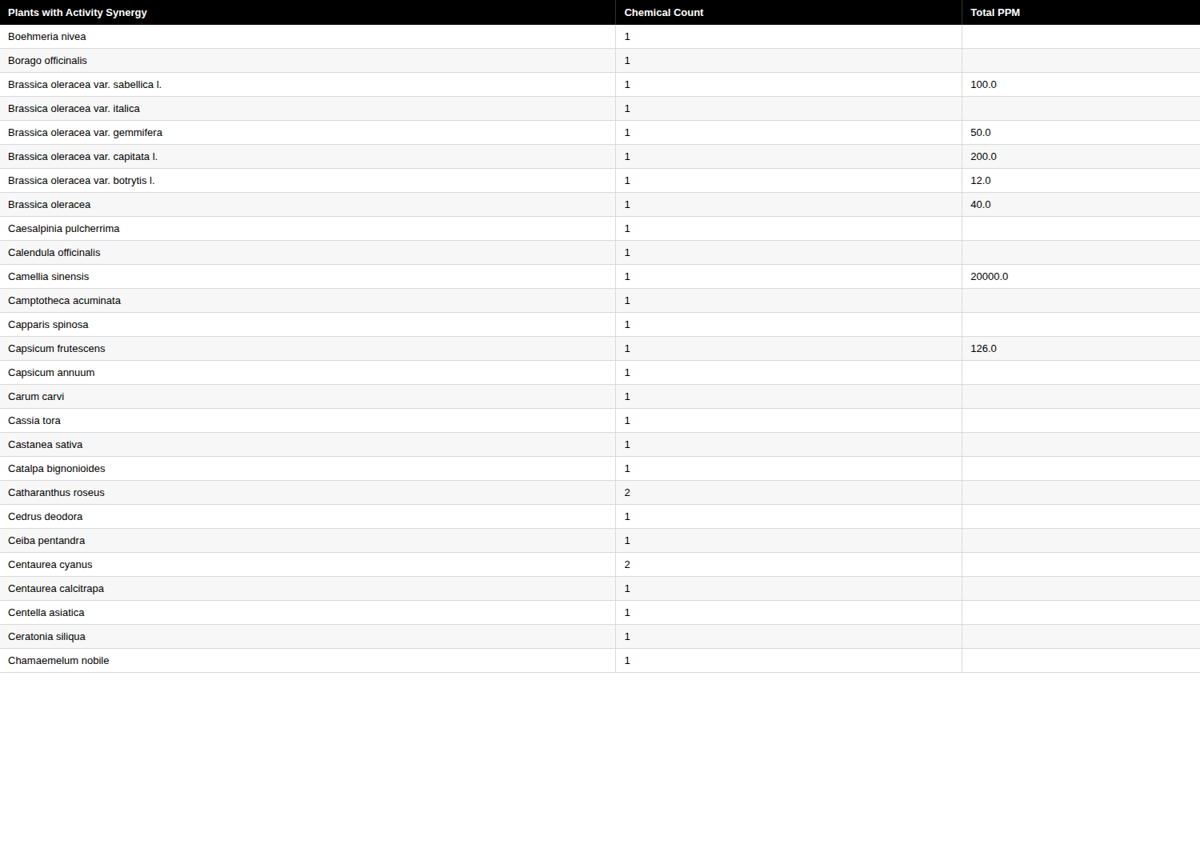| Plants with Activity Synergy | Chemical Count | Total PPM |
| --- | --- | --- |
| Boehmeria nivea | 1 | |
| Borago officinalis | 1 | |
| Brassica oleracea var. sabellica l. | 1 | 100.0 |
| Brassica oleracea var. italica | 1 | |
| Brassica oleracea var. gemmifera | 1 | 50.0 |
| Brassica oleracea var. capitata l. | 1 | 200.0 |
| Brassica oleracea var. botrytis l. | 1 | 12.0 |
| Brassica oleracea | 1 | 40.0 |
| Caesalpinia pulcherrima | 1 | |
| Calendula officinalis | 1 | |
| Camellia sinensis | 1 | 20000.0 |
| Camptotheca acuminata | 1 | |
| Capparis spinosa | 1 | |
| Capsicum frutescens | 1 | 126.0 |
| Capsicum annuum | 1 | |
| Carum carvi | 1 | |
| Cassia tora | 1 | |
| Castanea sativa | 1 | |
| Catalpa bignonioides | 1 | |
| Catharanthus roseus | 2 | |
| Cedrus deodora | 1 | |
| Ceiba pentandra | 1 | |
| Centaurea cyanus | 2 | |
| Centaurea calcitrapa | 1 | |
| Centella asiatica | 1 | |
| Ceratonia siliqua | 1 | |
| Chamaemelum nobile | 1 | |